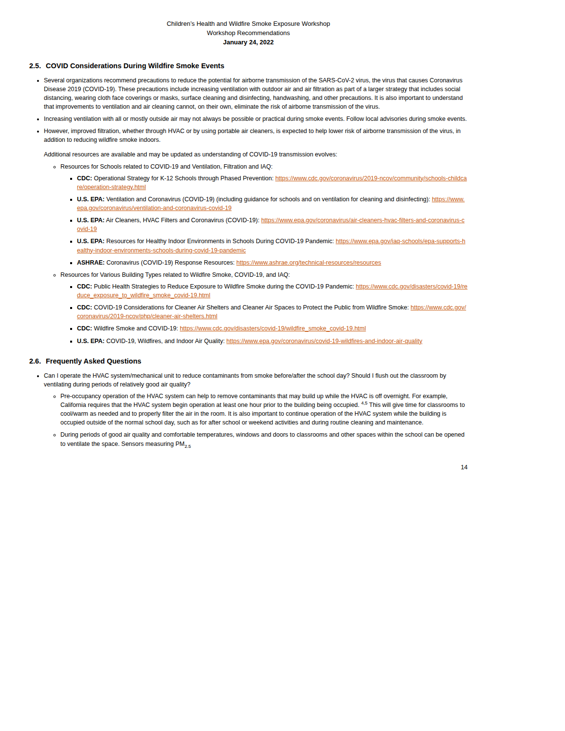Children’s Health and Wildfire Smoke Exposure Workshop
Workshop Recommendations
January 24, 2022
2.5. COVID Considerations During Wildfire Smoke Events
Several organizations recommend precautions to reduce the potential for airborne transmission of the SARS-CoV-2 virus, the virus that causes Coronavirus Disease 2019 (COVID-19). These precautions include increasing ventilation with outdoor air and air filtration as part of a larger strategy that includes social distancing, wearing cloth face coverings or masks, surface cleaning and disinfecting, handwashing, and other precautions. It is also important to understand that improvements to ventilation and air cleaning cannot, on their own, eliminate the risk of airborne transmission of the virus.
Increasing ventilation with all or mostly outside air may not always be possible or practical during smoke events. Follow local advisories during smoke events.
However, improved filtration, whether through HVAC or by using portable air cleaners, is expected to help lower risk of airborne transmission of the virus, in addition to reducing wildfire smoke indoors.
Additional resources are available and may be updated as understanding of COVID-19 transmission evolves:
Resources for Schools related to COVID-19 and Ventilation, Filtration and IAQ:
CDC: Operational Strategy for K-12 Schools through Phased Prevention: https://www.cdc.gov/coronavirus/2019-ncov/community/schools-childcare/operation-strategy.html
U.S. EPA: Ventilation and Coronavirus (COVID-19) (including guidance for schools and on ventilation for cleaning and disinfecting): https://www.epa.gov/coronavirus/ventilation-and-coronavirus-covid-19
U.S. EPA: Air Cleaners, HVAC Filters and Coronavirus (COVID-19): https://www.epa.gov/coronavirus/air-cleaners-hvac-filters-and-coronavirus-covid-19
U.S. EPA: Resources for Healthy Indoor Environments in Schools During COVID-19 Pandemic: https://www.epa.gov/iaq-schools/epa-supports-healthy-indoor-environments-schools-during-covid-19-pandemic
ASHRAE: Coronavirus (COVID-19) Response Resources: https://www.ashrae.org/technical-resources/resources
Resources for Various Building Types related to Wildfire Smoke, COVID-19, and IAQ:
CDC: Public Health Strategies to Reduce Exposure to Wildfire Smoke during the COVID-19 Pandemic: https://www.cdc.gov/disasters/covid-19/reduce_exposure_to_wildfire_smoke_covid-19.html
CDC: COVID-19 Considerations for Cleaner Air Shelters and Cleaner Air Spaces to Protect the Public from Wildfire Smoke: https://www.cdc.gov/coronavirus/2019-ncov/php/cleaner-air-shelters.html
CDC: Wildfire Smoke and COVID-19: https://www.cdc.gov/disasters/covid-19/wildfire_smoke_covid-19.html
U.S. EPA: COVID-19, Wildfires, and Indoor Air Quality: https://www.epa.gov/coronavirus/covid-19-wildfires-and-indoor-air-quality
2.6. Frequently Asked Questions
Can I operate the HVAC system/mechanical unit to reduce contaminants from smoke before/after the school day? Should I flush out the classroom by ventilating during periods of relatively good air quality?
Pre-occupancy operation of the HVAC system can help to remove contaminants that may build up while the HVAC is off overnight. For example, California requires that the HVAC system begin operation at least one hour prior to the building being occupied. 4,5 This will give time for classrooms to cool/warm as needed and to properly filter the air in the room. It is also important to continue operation of the HVAC system while the building is occupied outside of the normal school day, such as for after school or weekend activities and during routine cleaning and maintenance.
During periods of good air quality and comfortable temperatures, windows and doors to classrooms and other spaces within the school can be opened to ventilate the space. Sensors measuring PM2.5
14